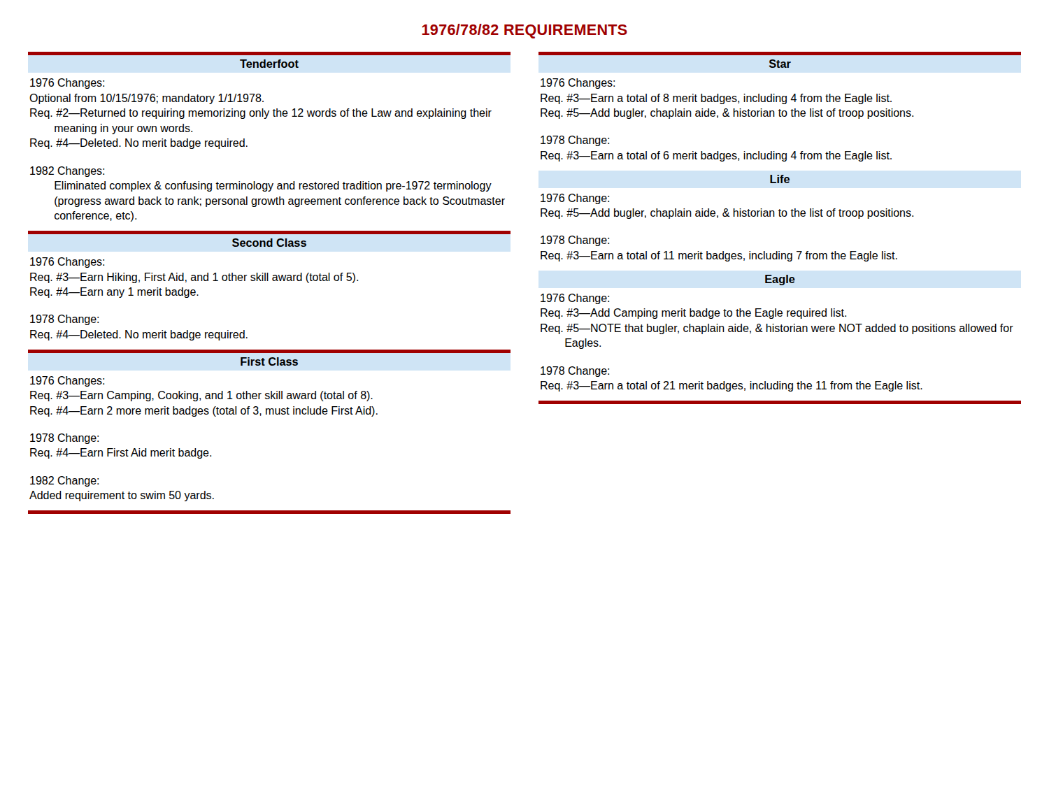1976/78/82 REQUIREMENTS
Tenderfoot
1976 Changes:
Optional from 10/15/1976; mandatory 1/1/1978.
Req. #2—Returned to requiring memorizing only the 12 words of the Law and explaining their meaning in your own words.
Req. #4—Deleted. No merit badge required.
1982 Changes:
Eliminated complex & confusing terminology and restored tradition pre-1972 terminology (progress award back to rank; personal growth agreement conference back to Scoutmaster conference, etc).
Second Class
1976 Changes:
Req. #3—Earn Hiking, First Aid, and 1 other skill award (total of 5).
Req. #4—Earn any 1 merit badge.
1978 Change:
Req. #4—Deleted. No merit badge required.
First Class
1976 Changes:
Req. #3—Earn Camping, Cooking, and 1 other skill award (total of 8).
Req. #4—Earn 2 more merit badges (total of 3, must include First Aid).
1978 Change:
Req. #4—Earn First Aid merit badge.
1982 Change:
Added requirement to swim 50 yards.
Star
1976 Changes:
Req. #3—Earn a total of 8 merit badges, including 4 from the Eagle list.
Req. #5—Add bugler, chaplain aide, & historian to the list of troop positions.
1978 Change:
Req. #3—Earn a total of 6 merit badges, including 4 from the Eagle list.
Life
1976 Change:
Req. #5—Add bugler, chaplain aide, & historian to the list of troop positions.
1978 Change:
Req. #3—Earn a total of 11 merit badges, including 7 from the Eagle list.
Eagle
1976 Change:
Req. #3—Add Camping merit badge to the Eagle required list.
Req. #5—NOTE that bugler, chaplain aide, & historian were NOT added to positions allowed for Eagles.
1978 Change:
Req. #3—Earn a total of 21 merit badges, including the 11 from the Eagle list.